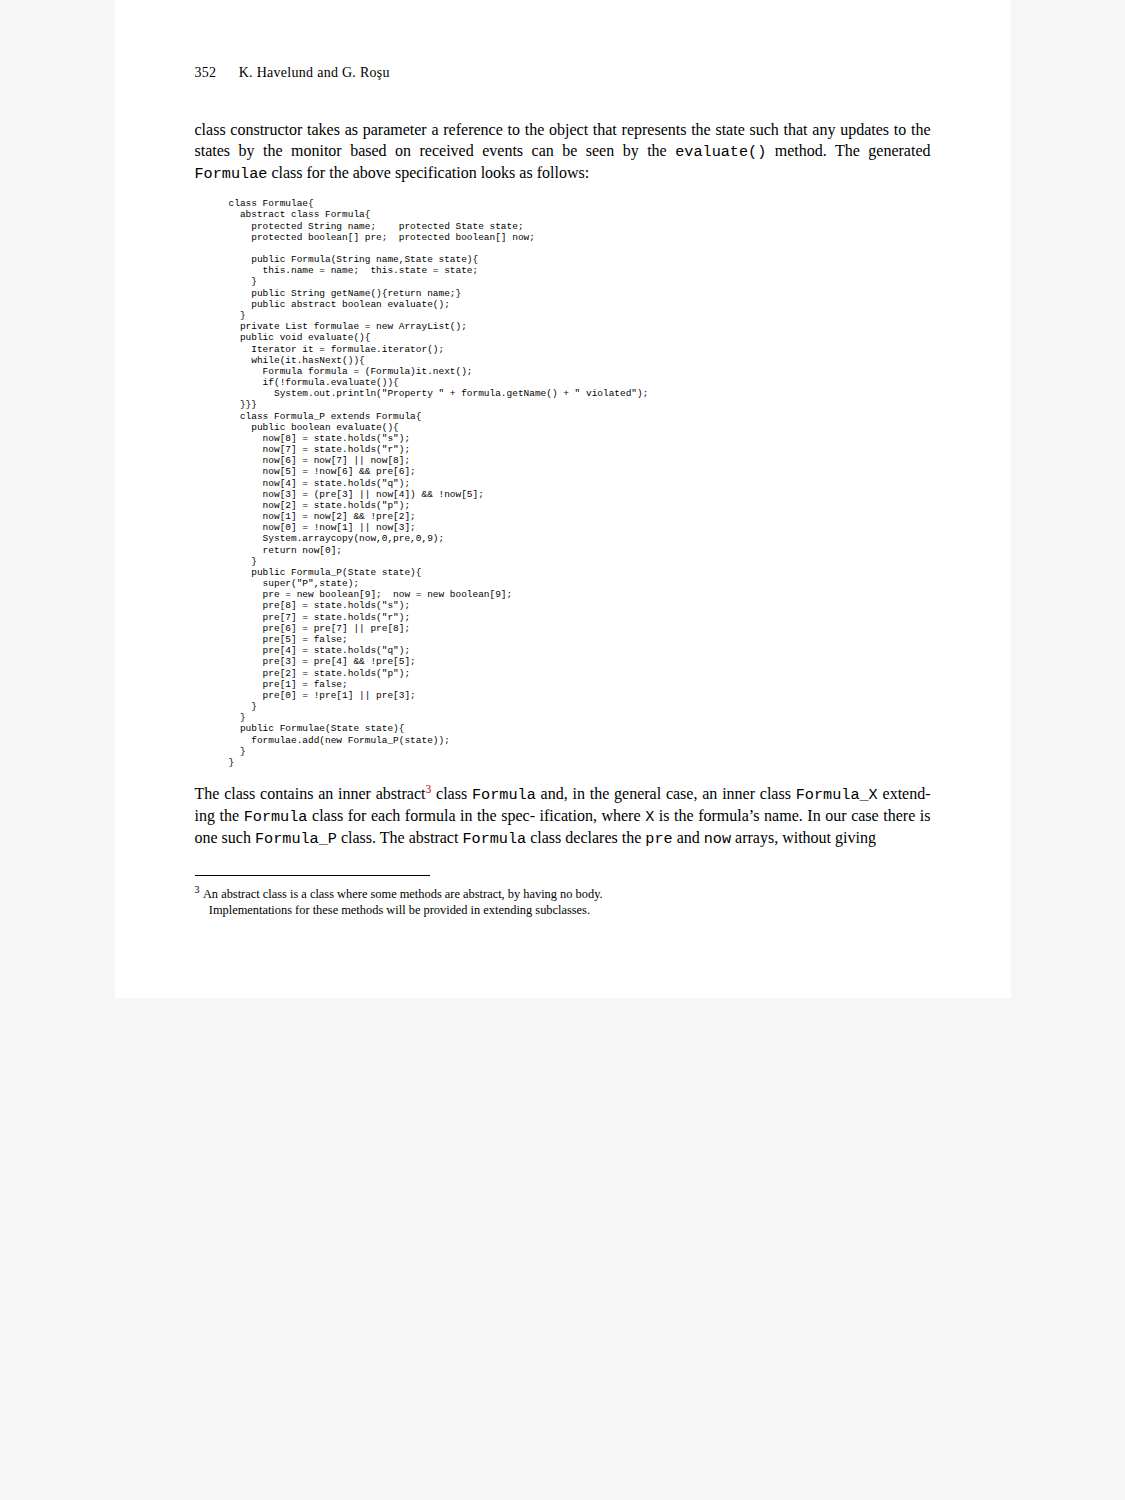352 K. Havelund and G. Roşu
class constructor takes as parameter a reference to the object that represents the state such that any updates to the states by the monitor based on received events can be seen by the evaluate() method. The generated Formulae class for the above specification looks as follows:
class Formulae{
  abstract class Formula{
    protected String name;    protected State state;
    protected boolean[] pre;  protected boolean[] now;

    public Formula(String name,State state){
      this.name = name;  this.state = state;
    }
    public String getName(){return name;}
    public abstract boolean evaluate();
  }
  private List formulae = new ArrayList();
  public void evaluate(){
    Iterator it = formulae.iterator();
    while(it.hasNext()){
      Formula formula = (Formula)it.next();
      if(!formula.evaluate()){
        System.out.println("Property " + formula.getName() + " violated");
  }}}
  class Formula_P extends Formula{
    public boolean evaluate(){
      now[8] = state.holds("s");
      now[7] = state.holds("r");
      now[6] = now[7] || now[8];
      now[5] = !now[6] && pre[6];
      now[4] = state.holds("q");
      now[3] = (pre[3] || now[4]) && !now[5];
      now[2] = state.holds("p");
      now[1] = now[2] && !pre[2];
      now[0] = !now[1] || now[3];
      System.arraycopy(now,0,pre,0,9);
      return now[0];
    }
    public Formula_P(State state){
      super("P",state);
      pre = new boolean[9];  now = new boolean[9];
      pre[8] = state.holds("s");
      pre[7] = state.holds("r");
      pre[6] = pre[7] || pre[8];
      pre[5] = false;
      pre[4] = state.holds("q");
      pre[3] = pre[4] && !pre[5];
      pre[2] = state.holds("p");
      pre[1] = false;
      pre[0] = !pre[1] || pre[3];
    }
  }
  public Formulae(State state){
    formulae.add(new Formula_P(state));
  }
}
The class contains an inner abstract3 class Formula and, in the general case, an inner class Formula_X extending the Formula class for each formula in the spec- ification, where X is the formula’s name. In our case there is one such Formula_P class. The abstract Formula class declares the pre and now arrays, without giving
3 An abstract class is a class where some methods are abstract, by having no body.
Implementations for these methods will be provided in extending subclasses.